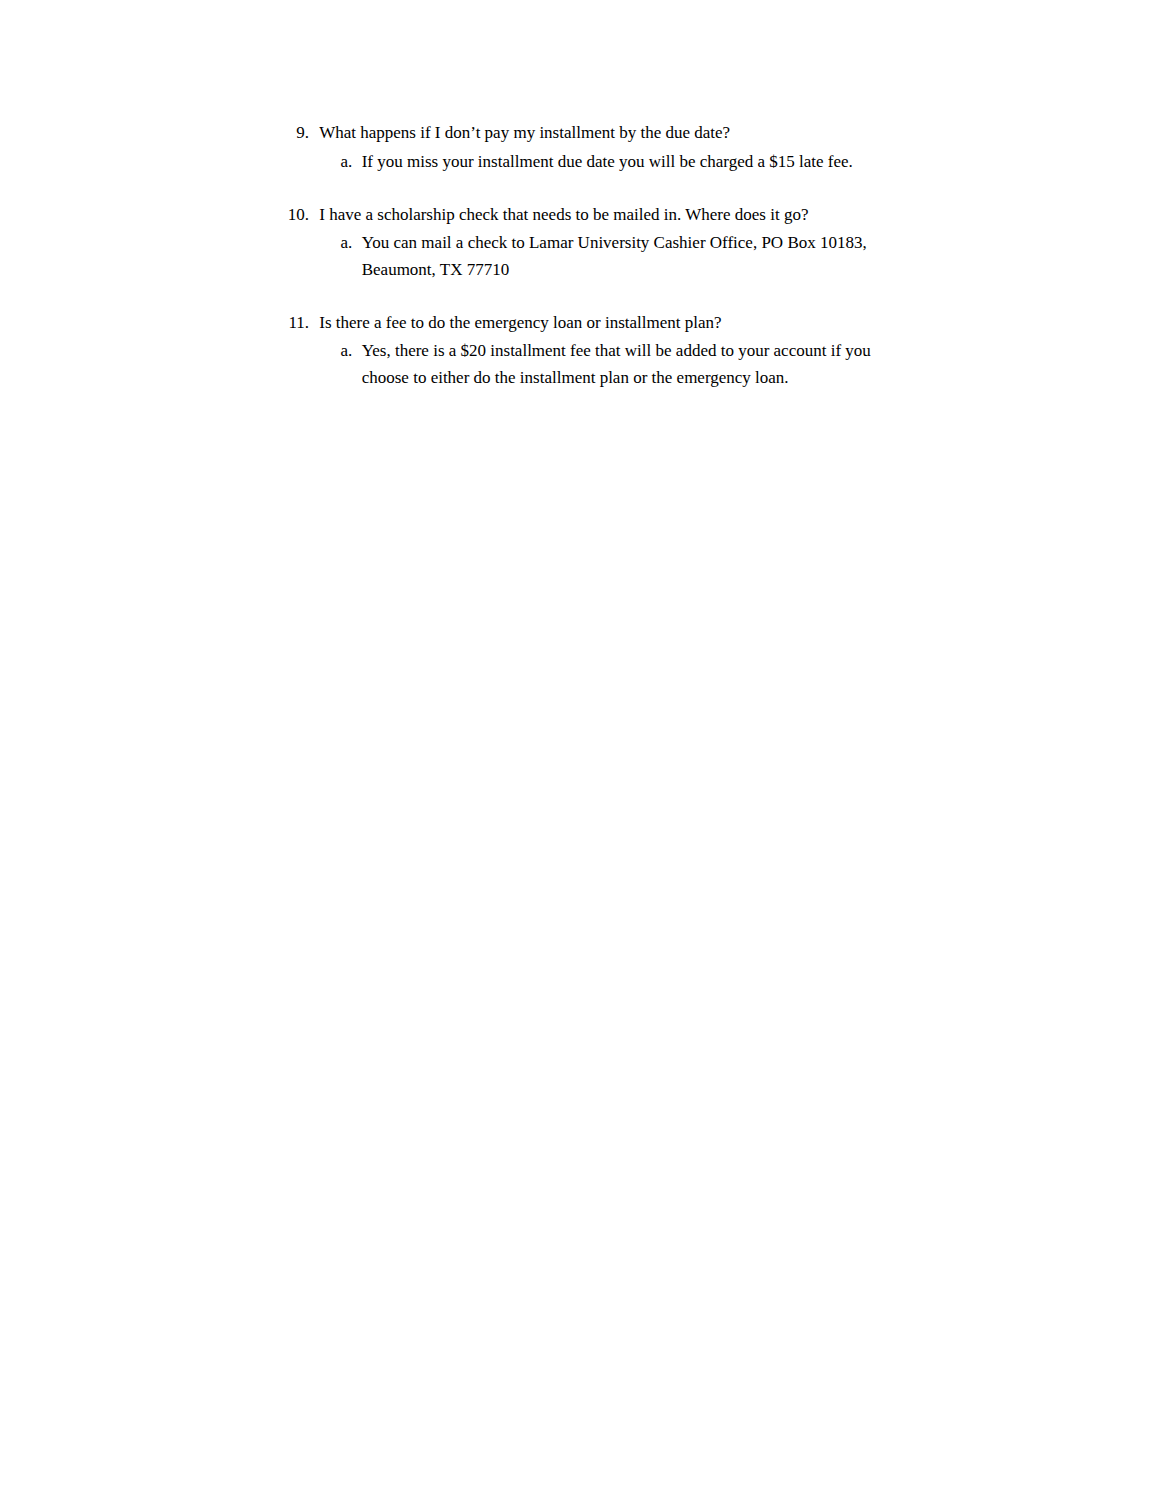What happens if I don’t pay my installment by the due date?
If you miss your installment due date you will be charged a $15 late fee.
I have a scholarship check that needs to be mailed in. Where does it go?
You can mail a check to Lamar University Cashier Office, PO Box 10183, Beaumont, TX 77710
Is there a fee to do the emergency loan or installment plan?
Yes, there is a $20 installment fee that will be added to your account if you choose to either do the installment plan or the emergency loan.